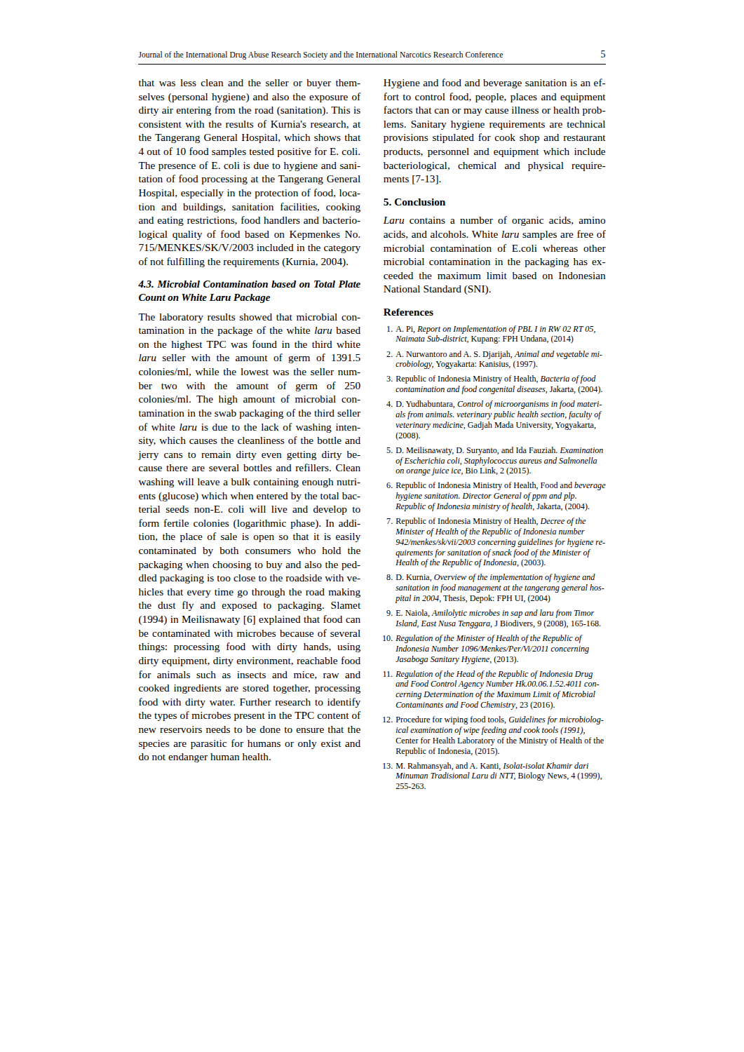Journal of the International Drug Abuse Research Society and the International Narcotics Research Conference
5
that was less clean and the seller or buyer themselves (personal hygiene) and also the exposure of dirty air entering from the road (sanitation). This is consistent with the results of Kurnia's research, at the Tangerang General Hospital, which shows that 4 out of 10 food samples tested positive for E. coli. The presence of E. coli is due to hygiene and sanitation of food processing at the Tangerang General Hospital, especially in the protection of food, location and buildings, sanitation facilities, cooking and eating restrictions, food handlers and bacteriological quality of food based on Kepmenkes No. 715/MENKES/SK/V/2003 included in the category of not fulfilling the requirements (Kurnia, 2004).
4.3. Microbial Contamination based on Total Plate Count on White Laru Package
The laboratory results showed that microbial contamination in the package of the white laru based on the highest TPC was found in the third white laru seller with the amount of germ of 1391.5 colonies/ml, while the lowest was the seller number two with the amount of germ of 250 colonies/ml. The high amount of microbial contamination in the swab packaging of the third seller of white laru is due to the lack of washing intensity, which causes the cleanliness of the bottle and jerry cans to remain dirty even getting dirty because there are several bottles and refillers. Clean washing will leave a bulk containing enough nutrients (glucose) which when entered by the total bacterial seeds non-E. coli will live and develop to form fertile colonies (logarithmic phase). In addition, the place of sale is open so that it is easily contaminated by both consumers who hold the packaging when choosing to buy and also the peddled packaging is too close to the roadside with vehicles that every time go through the road making the dust fly and exposed to packaging. Slamet (1994) in Meilisnawaty [6] explained that food can be contaminated with microbes because of several things: processing food with dirty hands, using dirty equipment, dirty environment, reachable food for animals such as insects and mice, raw and cooked ingredients are stored together, processing food with dirty water. Further research to identify the types of microbes present in the TPC content of new reservoirs needs to be done to ensure that the species are parasitic for humans or only exist and do not endanger human health.
Hygiene and food and beverage sanitation is an effort to control food, people, places and equipment factors that can or may cause illness or health problems. Sanitary hygiene requirements are technical provisions stipulated for cook shop and restaurant products, personnel and equipment which include bacteriological, chemical and physical requirements [7-13].
5. Conclusion
Laru contains a number of organic acids, amino acids, and alcohols. White laru samples are free of microbial contamination of E.coli whereas other microbial contamination in the packaging has exceeded the maximum limit based on Indonesian National Standard (SNI).
References
A. Pi, Report on Implementation of PBL I in RW 02 RT 05, Naimata Sub-district, Kupang: FPH Undana, (2014)
A. Nurwantoro and A. S. Djarijah, Animal and vegetable microbiology, Yogyakarta: Kanisius, (1997).
Republic of Indonesia Ministry of Health, Bacteria of food contamination and food congenital diseases, Jakarta, (2004).
D. Yudhabuntara, Control of microorganisms in food materials from animals. veterinary public health section, faculty of veterinary medicine, Gadjah Mada University, Yogyakarta, (2008).
D. Meilisnawaty, D. Suryanto, and Ida Fauziah. Examination of Escherichia coli, Staphylococcus aureus and Salmonella on orange juice ice, Bio Link, 2 (2015).
Republic of Indonesia Ministry of Health, Food and beverage hygiene sanitation. Director General of ppm and plp. Republic of Indonesia ministry of health, Jakarta, (2004).
Republic of Indonesia Ministry of Health, Decree of the Minister of Health of the Republic of Indonesia number 942/menkes/sk/vii/2003 concerning guidelines for hygiene requirements for sanitation of snack food of the Minister of Health of the Republic of Indonesia, (2003).
D. Kurnia, Overview of the implementation of hygiene and sanitation in food management at the tangerang general hospital in 2004, Thesis, Depok: FPH UI, (2004)
E. Naiola, Amilolytic microbes in sap and laru from Timor Island, East Nusa Tenggara, J Biodivers, 9 (2008), 165-168.
Regulation of the Minister of Health of the Republic of Indonesia Number 1096/Menkes/Per/Vi/2011 concerning Jasaboga Sanitary Hygiene, (2013).
Regulation of the Head of the Republic of Indonesia Drug and Food Control Agency Number Hk.00.06.1.52.4011 concerning Determination of the Maximum Limit of Microbial Contaminants and Food Chemistry, 23 (2016).
Procedure for wiping food tools, Guidelines for microbiological examination of wipe feeding and cook tools (1991), Center for Health Laboratory of the Ministry of Health of the Republic of Indonesia, (2015).
M. Rahmansyah, and A. Kanti, Isolat-isolat Khamir dari Minuman Tradisional Laru di NTT, Biology News, 4 (1999), 255-263.